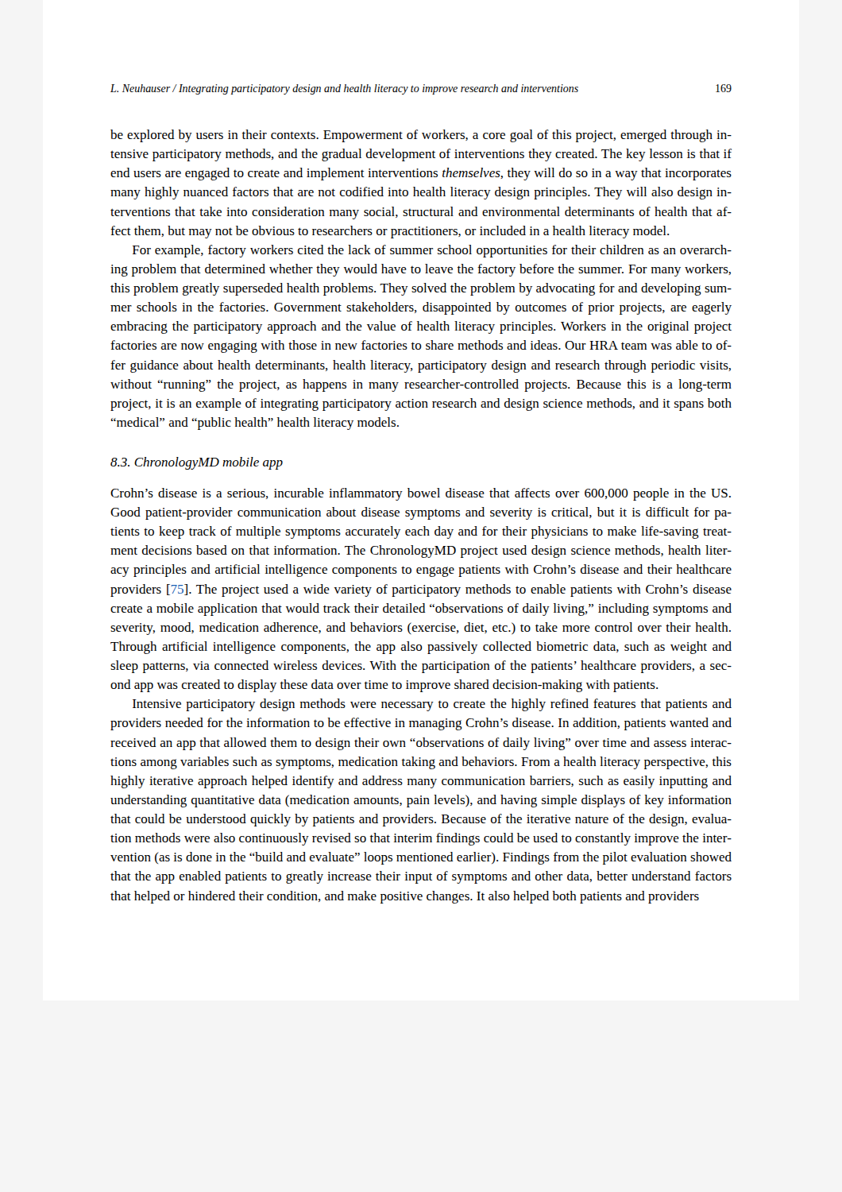L. Neuhauser / Integrating participatory design and health literacy to improve research and interventions 169
be explored by users in their contexts. Empowerment of workers, a core goal of this project, emerged through intensive participatory methods, and the gradual development of interventions they created. The key lesson is that if end users are engaged to create and implement interventions themselves, they will do so in a way that incorporates many highly nuanced factors that are not codified into health literacy design principles. They will also design interventions that take into consideration many social, structural and environmental determinants of health that affect them, but may not be obvious to researchers or practitioners, or included in a health literacy model.
For example, factory workers cited the lack of summer school opportunities for their children as an overarching problem that determined whether they would have to leave the factory before the summer. For many workers, this problem greatly superseded health problems. They solved the problem by advocating for and developing summer schools in the factories. Government stakeholders, disappointed by outcomes of prior projects, are eagerly embracing the participatory approach and the value of health literacy principles. Workers in the original project factories are now engaging with those in new factories to share methods and ideas. Our HRA team was able to offer guidance about health determinants, health literacy, participatory design and research through periodic visits, without “running” the project, as happens in many researcher-controlled projects. Because this is a long-term project, it is an example of integrating participatory action research and design science methods, and it spans both “medical” and “public health” health literacy models.
8.3. ChronologyMD mobile app
Crohn’s disease is a serious, incurable inflammatory bowel disease that affects over 600,000 people in the US. Good patient-provider communication about disease symptoms and severity is critical, but it is difficult for patients to keep track of multiple symptoms accurately each day and for their physicians to make life-saving treatment decisions based on that information. The ChronologyMD project used design science methods, health literacy principles and artificial intelligence components to engage patients with Crohn’s disease and their healthcare providers [75]. The project used a wide variety of participatory methods to enable patients with Crohn’s disease create a mobile application that would track their detailed “observations of daily living,” including symptoms and severity, mood, medication adherence, and behaviors (exercise, diet, etc.) to take more control over their health. Through artificial intelligence components, the app also passively collected biometric data, such as weight and sleep patterns, via connected wireless devices. With the participation of the patients’ healthcare providers, a second app was created to display these data over time to improve shared decision-making with patients.
Intensive participatory design methods were necessary to create the highly refined features that patients and providers needed for the information to be effective in managing Crohn’s disease. In addition, patients wanted and received an app that allowed them to design their own “observations of daily living” over time and assess interactions among variables such as symptoms, medication taking and behaviors. From a health literacy perspective, this highly iterative approach helped identify and address many communication barriers, such as easily inputting and understanding quantitative data (medication amounts, pain levels), and having simple displays of key information that could be understood quickly by patients and providers. Because of the iterative nature of the design, evaluation methods were also continuously revised so that interim findings could be used to constantly improve the intervention (as is done in the “build and evaluate” loops mentioned earlier). Findings from the pilot evaluation showed that the app enabled patients to greatly increase their input of symptoms and other data, better understand factors that helped or hindered their condition, and make positive changes. It also helped both patients and providers